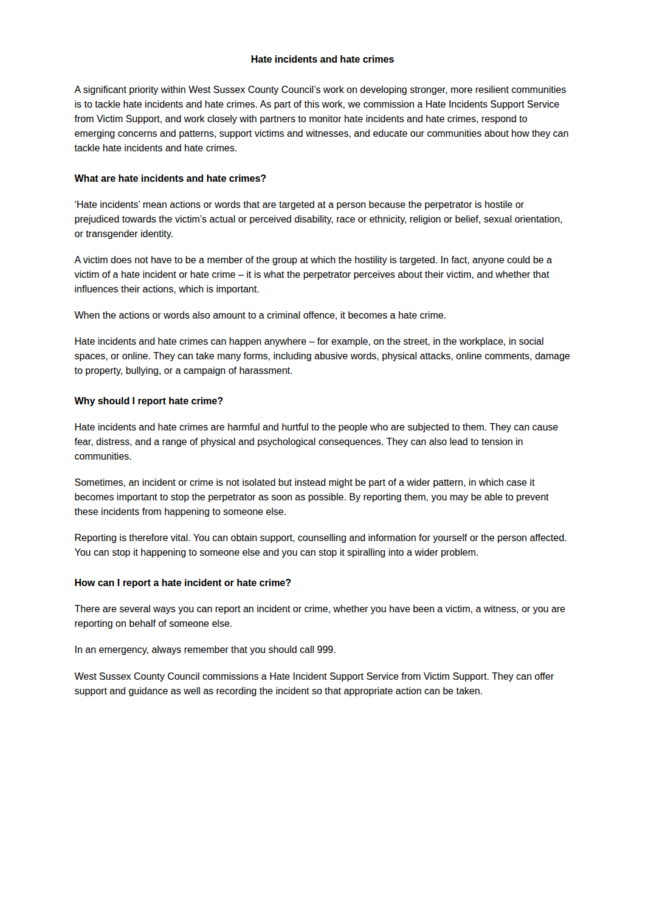Hate incidents and hate crimes
A significant priority within West Sussex County Council’s work on developing stronger, more resilient communities is to tackle hate incidents and hate crimes. As part of this work, we commission a Hate Incidents Support Service from Victim Support, and work closely with partners to monitor hate incidents and hate crimes, respond to emerging concerns and patterns, support victims and witnesses, and educate our communities about how they can tackle hate incidents and hate crimes.
What are hate incidents and hate crimes?
‘Hate incidents’ mean actions or words that are targeted at a person because the perpetrator is hostile or prejudiced towards the victim’s actual or perceived disability, race or ethnicity, religion or belief, sexual orientation, or transgender identity.
A victim does not have to be a member of the group at which the hostility is targeted. In fact, anyone could be a victim of a hate incident or hate crime – it is what the perpetrator perceives about their victim, and whether that influences their actions, which is important.
When the actions or words also amount to a criminal offence, it becomes a hate crime.
Hate incidents and hate crimes can happen anywhere – for example, on the street, in the workplace, in social spaces, or online. They can take many forms, including abusive words, physical attacks, online comments, damage to property, bullying, or a campaign of harassment.
Why should I report hate crime?
Hate incidents and hate crimes are harmful and hurtful to the people who are subjected to them. They can cause fear, distress, and a range of physical and psychological consequences. They can also lead to tension in communities.
Sometimes, an incident or crime is not isolated but instead might be part of a wider pattern, in which case it becomes important to stop the perpetrator as soon as possible. By reporting them, you may be able to prevent these incidents from happening to someone else.
Reporting is therefore vital. You can obtain support, counselling and information for yourself or the person affected. You can stop it happening to someone else and you can stop it spiralling into a wider problem.
How can I report a hate incident or hate crime?
There are several ways you can report an incident or crime, whether you have been a victim, a witness, or you are reporting on behalf of someone else.
In an emergency, always remember that you should call 999.
West Sussex County Council commissions a Hate Incident Support Service from Victim Support. They can offer support and guidance as well as recording the incident so that appropriate action can be taken.